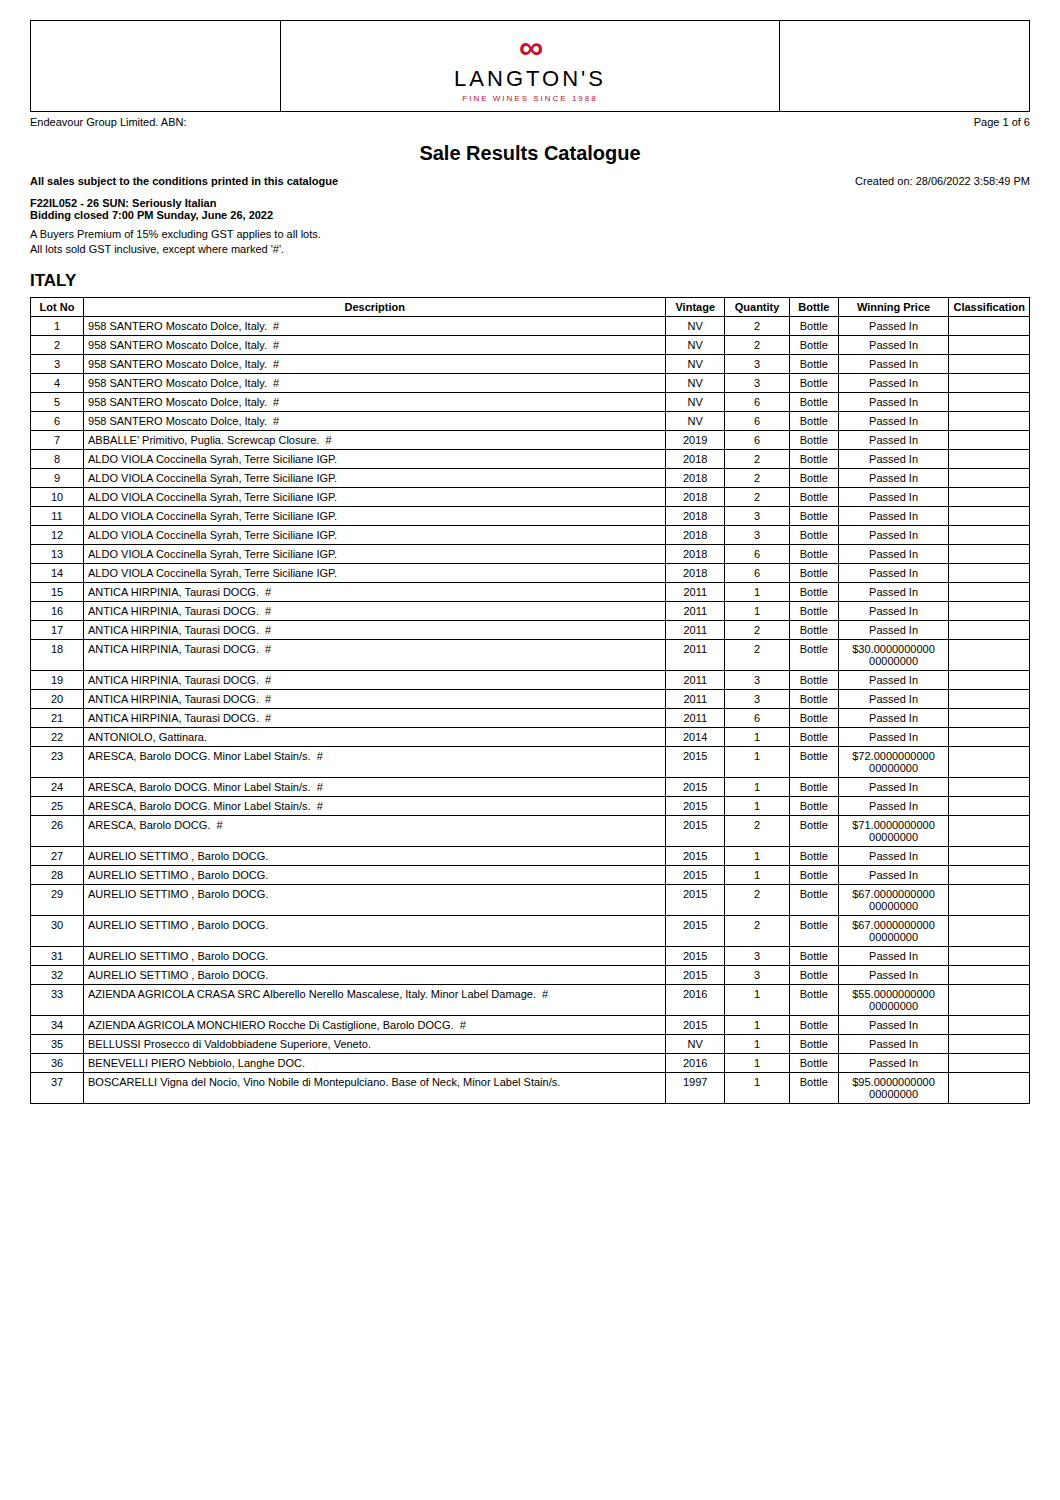∞
LANGTON'S
FINE WINES SINCE 1988
Endeavour Group Limited. ABN:
Page 1 of 6
Sale Results Catalogue
All sales subject to the conditions printed in this catalogue
Created on: 28/06/2022 3:58:49 PM
F22IL052 - 26 SUN: Seriously Italian Bidding closed 7:00 PM Sunday, June 26, 2022
A Buyers Premium of 15% excluding GST applies to all lots.
All lots sold GST inclusive, except where marked '#'.
ITALY
| Lot No | Description | Vintage | Quantity | Bottle | Winning Price | Classification |
| --- | --- | --- | --- | --- | --- | --- |
| 1 | 958 SANTERO Moscato Dolce, Italy. # | NV | 2 | Bottle | Passed In | |
| 2 | 958 SANTERO Moscato Dolce, Italy. # | NV | 2 | Bottle | Passed In | |
| 3 | 958 SANTERO Moscato Dolce, Italy. # | NV | 3 | Bottle | Passed In | |
| 4 | 958 SANTERO Moscato Dolce, Italy. # | NV | 3 | Bottle | Passed In | |
| 5 | 958 SANTERO Moscato Dolce, Italy. # | NV | 6 | Bottle | Passed In | |
| 6 | 958 SANTERO Moscato Dolce, Italy. # | NV | 6 | Bottle | Passed In | |
| 7 | ABBALLE' Primitivo, Puglia. Screwcap Closure. # | 2019 | 6 | Bottle | Passed In | |
| 8 | ALDO VIOLA Coccinella Syrah, Terre Siciliane IGP. | 2018 | 2 | Bottle | Passed In | |
| 9 | ALDO VIOLA Coccinella Syrah, Terre Siciliane IGP. | 2018 | 2 | Bottle | Passed In | |
| 10 | ALDO VIOLA Coccinella Syrah, Terre Siciliane IGP. | 2018 | 2 | Bottle | Passed In | |
| 11 | ALDO VIOLA Coccinella Syrah, Terre Siciliane IGP. | 2018 | 3 | Bottle | Passed In | |
| 12 | ALDO VIOLA Coccinella Syrah, Terre Siciliane IGP. | 2018 | 3 | Bottle | Passed In | |
| 13 | ALDO VIOLA Coccinella Syrah, Terre Siciliane IGP. | 2018 | 6 | Bottle | Passed In | |
| 14 | ALDO VIOLA Coccinella Syrah, Terre Siciliane IGP. | 2018 | 6 | Bottle | Passed In | |
| 15 | ANTICA HIRPINIA, Taurasi DOCG. # | 2011 | 1 | Bottle | Passed In | |
| 16 | ANTICA HIRPINIA, Taurasi DOCG. # | 2011 | 1 | Bottle | Passed In | |
| 17 | ANTICA HIRPINIA, Taurasi DOCG. # | 2011 | 2 | Bottle | Passed In | |
| 18 | ANTICA HIRPINIA, Taurasi DOCG. # | 2011 | 2 | Bottle | $30.0000000000 00000000 | |
| 19 | ANTICA HIRPINIA, Taurasi DOCG. # | 2011 | 3 | Bottle | Passed In | |
| 20 | ANTICA HIRPINIA, Taurasi DOCG. # | 2011 | 3 | Bottle | Passed In | |
| 21 | ANTICA HIRPINIA, Taurasi DOCG. # | 2011 | 6 | Bottle | Passed In | |
| 22 | ANTONIOLO, Gattinara. | 2014 | 1 | Bottle | Passed In | |
| 23 | ARESCA, Barolo DOCG. Minor Label Stain/s. # | 2015 | 1 | Bottle | $72.0000000000 00000000 | |
| 24 | ARESCA, Barolo DOCG. Minor Label Stain/s. # | 2015 | 1 | Bottle | Passed In | |
| 25 | ARESCA, Barolo DOCG. Minor Label Stain/s. # | 2015 | 1 | Bottle | Passed In | |
| 26 | ARESCA, Barolo DOCG. # | 2015 | 2 | Bottle | $71.0000000000 00000000 | |
| 27 | AURELIO SETTIMO , Barolo DOCG. | 2015 | 1 | Bottle | Passed In | |
| 28 | AURELIO SETTIMO , Barolo DOCG. | 2015 | 1 | Bottle | Passed In | |
| 29 | AURELIO SETTIMO , Barolo DOCG. | 2015 | 2 | Bottle | $67.0000000000 00000000 | |
| 30 | AURELIO SETTIMO , Barolo DOCG. | 2015 | 2 | Bottle | $67.0000000000 00000000 | |
| 31 | AURELIO SETTIMO , Barolo DOCG. | 2015 | 3 | Bottle | Passed In | |
| 32 | AURELIO SETTIMO , Barolo DOCG. | 2015 | 3 | Bottle | Passed In | |
| 33 | AZIENDA AGRICOLA CRASA SRC Alberello Nerello Mascalese, Italy. Minor Label Damage. # | 2016 | 1 | Bottle | $55.0000000000 00000000 | |
| 34 | AZIENDA AGRICOLA MONCHIERO Rocche Di Castiglione, Barolo DOCG. # | 2015 | 1 | Bottle | Passed In | |
| 35 | BELLUSSI Prosecco di Valdobbiadene Superiore, Veneto. | NV | 1 | Bottle | Passed In | |
| 36 | BENEVELLI PIERO Nebbiolo, Langhe DOC. | 2016 | 1 | Bottle | Passed In | |
| 37 | BOSCARELLI Vigna del Nocio, Vino Nobile di Montepulciano. Base of Neck, Minor Label Stain/s. | 1997 | 1 | Bottle | $95.0000000000 00000000 | |